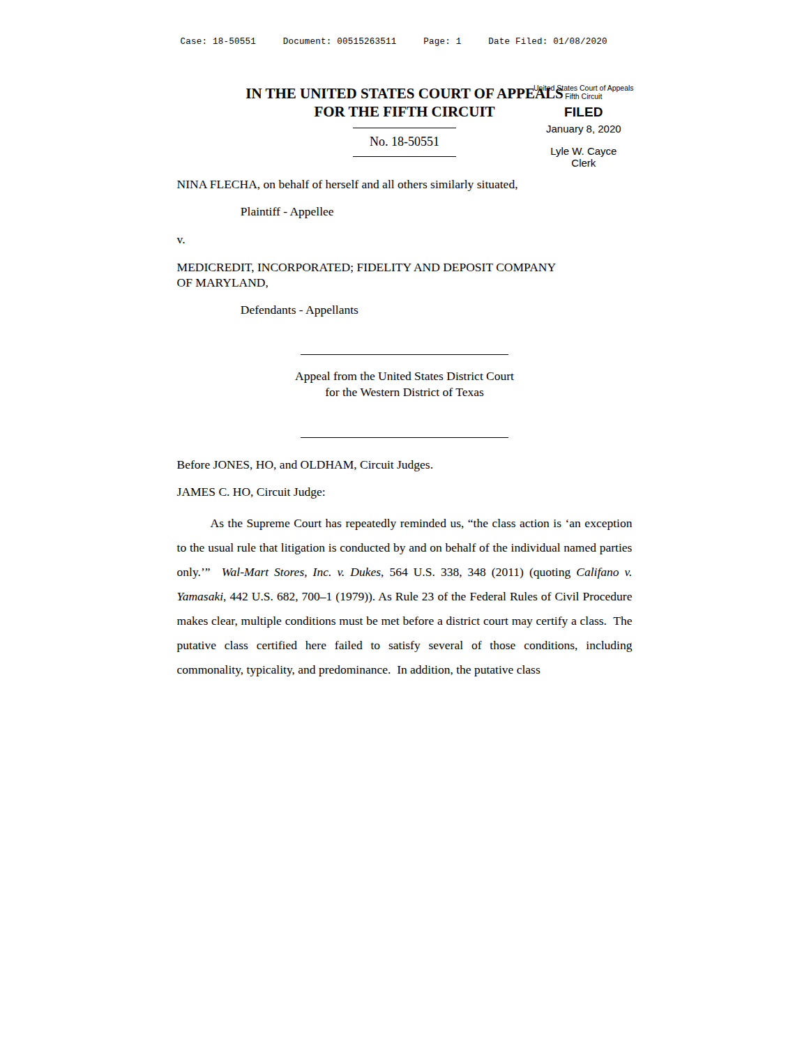Case: 18-50551 Document: 00515263511 Page: 1 Date Filed: 01/08/2020
United States Court of Appeals
Fifth Circuit
FILED
January 8, 2020
Lyle W. Cayce
Clerk
IN THE UNITED STATES COURT OF APPEALS
FOR THE FIFTH CIRCUIT
No. 18-50551
NINA FLECHA, on behalf of herself and all others similarly situated,
Plaintiff - Appellee
v.
MEDICREDIT, INCORPORATED; FIDELITY AND DEPOSIT COMPANY
OF MARYLAND,
Defendants - Appellants
Appeal from the United States District Court
for the Western District of Texas
Before JONES, HO, and OLDHAM, Circuit Judges.
JAMES C. HO, Circuit Judge:
As the Supreme Court has repeatedly reminded us, “the class action is ‘an exception to the usual rule that litigation is conducted by and on behalf of the individual named parties only.’” Wal-Mart Stores, Inc. v. Dukes, 564 U.S. 338, 348 (2011) (quoting Califano v. Yamasaki, 442 U.S. 682, 700–1 (1979)). As Rule 23 of the Federal Rules of Civil Procedure makes clear, multiple conditions must be met before a district court may certify a class. The putative class certified here failed to satisfy several of those conditions, including commonality, typicality, and predominance. In addition, the putative class